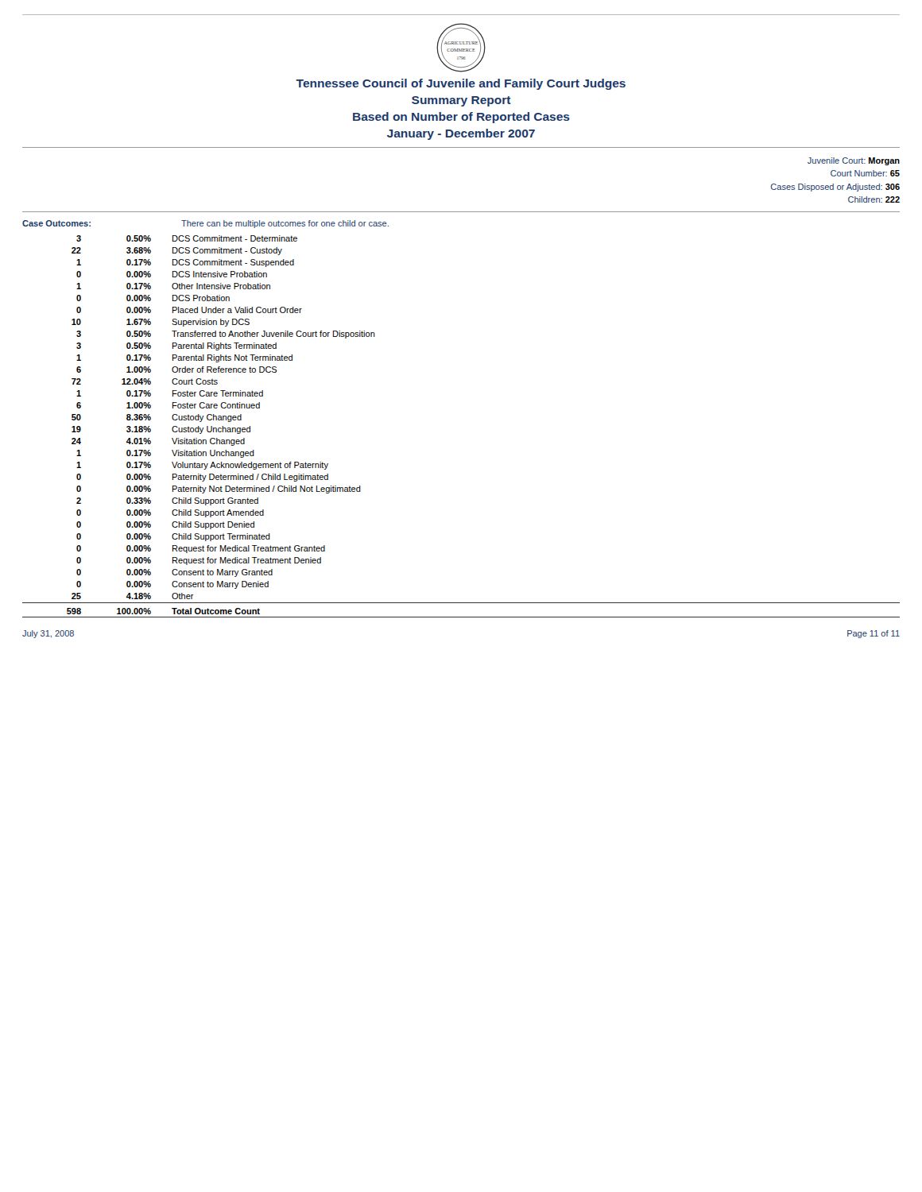Tennessee Council of Juvenile and Family Court Judges
Summary Report
Based on Number of Reported Cases
January - December 2007
Juvenile Court: Morgan
Court Number: 65
Cases Disposed or Adjusted: 306
Children: 222
Case Outcomes:
There can be multiple outcomes for one child or case.
| 3 | 0.50% | DCS Commitment - Determinate |
| 22 | 3.68% | DCS Commitment - Custody |
| 1 | 0.17% | DCS Commitment - Suspended |
| 0 | 0.00% | DCS Intensive Probation |
| 1 | 0.17% | Other Intensive Probation |
| 0 | 0.00% | DCS Probation |
| 0 | 0.00% | Placed Under a Valid Court Order |
| 10 | 1.67% | Supervision by DCS |
| 3 | 0.50% | Transferred to Another Juvenile Court for Disposition |
| 3 | 0.50% | Parental Rights Terminated |
| 1 | 0.17% | Parental Rights Not Terminated |
| 6 | 1.00% | Order of Reference to DCS |
| 72 | 12.04% | Court Costs |
| 1 | 0.17% | Foster Care Terminated |
| 6 | 1.00% | Foster Care Continued |
| 50 | 8.36% | Custody Changed |
| 19 | 3.18% | Custody Unchanged |
| 24 | 4.01% | Visitation Changed |
| 1 | 0.17% | Visitation Unchanged |
| 1 | 0.17% | Voluntary Acknowledgement of Paternity |
| 0 | 0.00% | Paternity Determined / Child Legitimated |
| 0 | 0.00% | Paternity Not Determined / Child Not Legitimated |
| 2 | 0.33% | Child Support Granted |
| 0 | 0.00% | Child Support Amended |
| 0 | 0.00% | Child Support Denied |
| 0 | 0.00% | Child Support Terminated |
| 0 | 0.00% | Request for Medical Treatment Granted |
| 0 | 0.00% | Request for Medical Treatment Denied |
| 0 | 0.00% | Consent to Marry Granted |
| 0 | 0.00% | Consent to Marry Denied |
| 25 | 4.18% | Other |
| 598 | 100.00% | Total Outcome Count |
July 31, 2008
Page 11 of 11